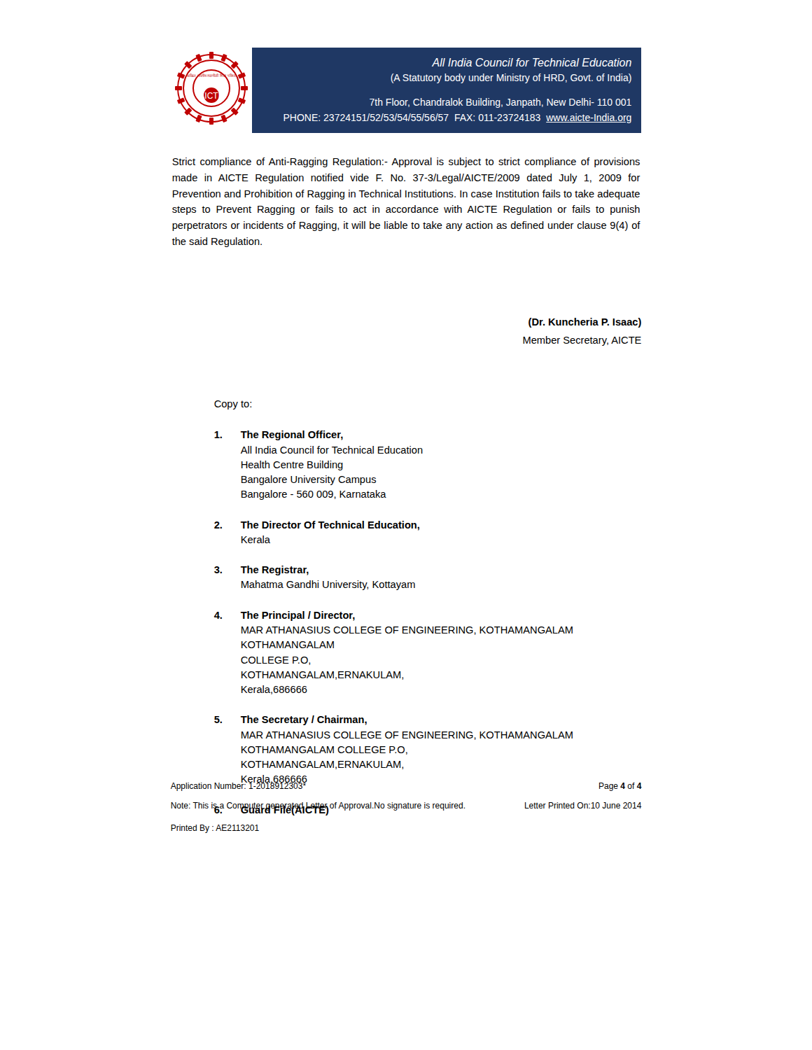AICTE अखिल भारतीय तकनीकी शिक्षा परिषद
All India Council for Technical Education
(A Statutory body under Ministry of HRD, Govt. of India)
7th Floor, Chandralok Building, Janpath, New Delhi- 110 001
PHONE: 23724151/52/53/54/55/56/57 FAX: 011-23724183 www.aicte-India.org
Strict compliance of Anti-Ragging Regulation:- Approval is subject to strict compliance of provisions made in AICTE Regulation notified vide F. No. 37-3/Legal/AICTE/2009 dated July 1, 2009 for Prevention and Prohibition of Ragging in Technical Institutions. In case Institution fails to take adequate steps to Prevent Ragging or fails to act in accordance with AICTE Regulation or fails to punish perpetrators or incidents of Ragging, it will be liable to take any action as defined under clause 9(4) of the said Regulation.
(Dr. Kuncheria P. Isaac)
Member Secretary, AICTE
Copy to:
1. The Regional Officer,
All India Council for Technical Education
Health Centre Building
Bangalore University Campus
Bangalore - 560 009, Karnataka
2. The Director Of Technical Education,
Kerala
3. The Registrar,
Mahatma Gandhi University, Kottayam
4. The Principal / Director,
MAR ATHANASIUS COLLEGE OF ENGINEERING, KOTHAMANGALAM
KOTHAMANGALAM
COLLEGE P.O,
KOTHAMANGALAM,ERNAKULAM,
Kerala,686666
5. The Secretary / Chairman,
MAR ATHANASIUS COLLEGE OF ENGINEERING, KOTHAMANGALAM
KOTHAMANGALAM COLLEGE P.O,
KOTHAMANGALAM,ERNAKULAM,
Kerala,686666
6. Guard File(AICTE)
Application Number: 1-2018912303*
Page 4 of 4
Note: This is a Computer generated Letter of Approval.No signature is required.
Letter Printed On:10 June 2014
Printed By : AE2113201